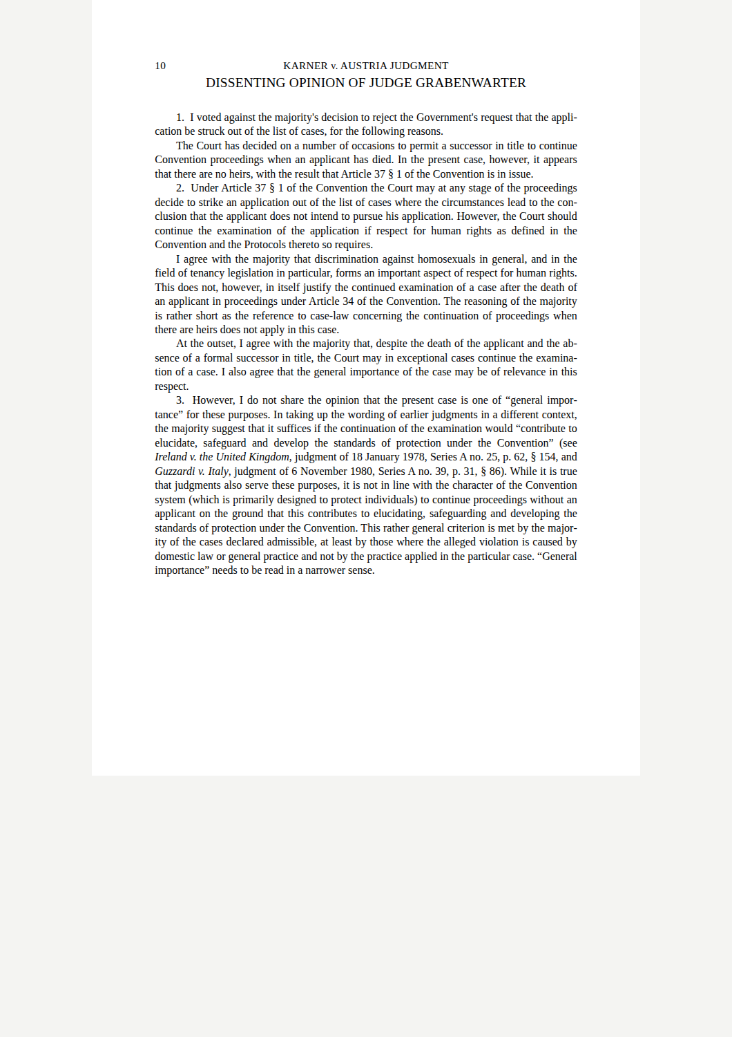10 KARNER v. AUSTRIA JUDGMENT
DISSENTING OPINION OF JUDGE GRABENWARTER
1. I voted against the majority's decision to reject the Government's request that the application be struck out of the list of cases, for the following reasons.
The Court has decided on a number of occasions to permit a successor in title to continue Convention proceedings when an applicant has died. In the present case, however, it appears that there are no heirs, with the result that Article 37 § 1 of the Convention is in issue.
2. Under Article 37 § 1 of the Convention the Court may at any stage of the proceedings decide to strike an application out of the list of cases where the circumstances lead to the conclusion that the applicant does not intend to pursue his application. However, the Court should continue the examination of the application if respect for human rights as defined in the Convention and the Protocols thereto so requires.
I agree with the majority that discrimination against homosexuals in general, and in the field of tenancy legislation in particular, forms an important aspect of respect for human rights. This does not, however, in itself justify the continued examination of a case after the death of an applicant in proceedings under Article 34 of the Convention. The reasoning of the majority is rather short as the reference to case-law concerning the continuation of proceedings when there are heirs does not apply in this case.
At the outset, I agree with the majority that, despite the death of the applicant and the absence of a formal successor in title, the Court may in exceptional cases continue the examination of a case. I also agree that the general importance of the case may be of relevance in this respect.
3. However, I do not share the opinion that the present case is one of “general importance” for these purposes. In taking up the wording of earlier judgments in a different context, the majority suggest that it suffices if the continuation of the examination would “contribute to elucidate, safeguard and develop the standards of protection under the Convention” (see Ireland v. the United Kingdom, judgment of 18 January 1978, Series A no. 25, p. 62, § 154, and Guzzardi v. Italy, judgment of 6 November 1980, Series A no. 39, p. 31, § 86). While it is true that judgments also serve these purposes, it is not in line with the character of the Convention system (which is primarily designed to protect individuals) to continue proceedings without an applicant on the ground that this contributes to elucidating, safeguarding and developing the standards of protection under the Convention. This rather general criterion is met by the majority of the cases declared admissible, at least by those where the alleged violation is caused by domestic law or general practice and not by the practice applied in the particular case. “General importance” needs to be read in a narrower sense.